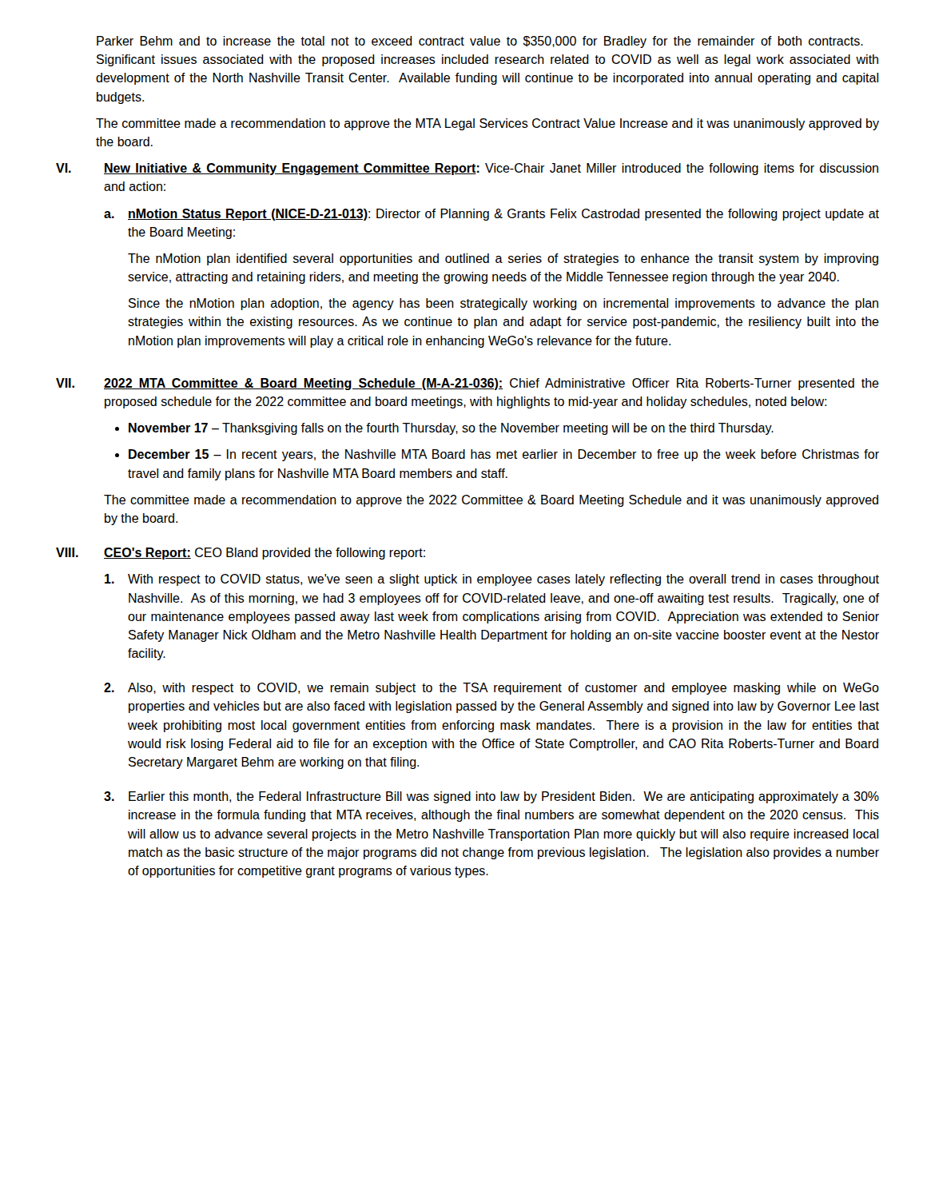Parker Behm and to increase the total not to exceed contract value to $350,000 for Bradley for the remainder of both contracts. Significant issues associated with the proposed increases included research related to COVID as well as legal work associated with development of the North Nashville Transit Center. Available funding will continue to be incorporated into annual operating and capital budgets.
The committee made a recommendation to approve the MTA Legal Services Contract Value Increase and it was unanimously approved by the board.
VI.
New Initiative & Community Engagement Committee Report: Vice-Chair Janet Miller introduced the following items for discussion and action:
a.
nMotion Status Report (NICE-D-21-013): Director of Planning & Grants Felix Castrodad presented the following project update at the Board Meeting:
The nMotion plan identified several opportunities and outlined a series of strategies to enhance the transit system by improving service, attracting and retaining riders, and meeting the growing needs of the Middle Tennessee region through the year 2040.
Since the nMotion plan adoption, the agency has been strategically working on incremental improvements to advance the plan strategies within the existing resources. As we continue to plan and adapt for service post-pandemic, the resiliency built into the nMotion plan improvements will play a critical role in enhancing WeGo's relevance for the future.
VII.
2022 MTA Committee & Board Meeting Schedule (M-A-21-036): Chief Administrative Officer Rita Roberts-Turner presented the proposed schedule for the 2022 committee and board meetings, with highlights to mid-year and holiday schedules, noted below:
November 17 – Thanksgiving falls on the fourth Thursday, so the November meeting will be on the third Thursday.
December 15 – In recent years, the Nashville MTA Board has met earlier in December to free up the week before Christmas for travel and family plans for Nashville MTA Board members and staff.
The committee made a recommendation to approve the 2022 Committee & Board Meeting Schedule and it was unanimously approved by the board.
VIII.
CEO's Report: CEO Bland provided the following report:
1.
With respect to COVID status, we've seen a slight uptick in employee cases lately reflecting the overall trend in cases throughout Nashville. As of this morning, we had 3 employees off for COVID-related leave, and one-off awaiting test results. Tragically, one of our maintenance employees passed away last week from complications arising from COVID. Appreciation was extended to Senior Safety Manager Nick Oldham and the Metro Nashville Health Department for holding an on-site vaccine booster event at the Nestor facility.
2.
Also, with respect to COVID, we remain subject to the TSA requirement of customer and employee masking while on WeGo properties and vehicles but are also faced with legislation passed by the General Assembly and signed into law by Governor Lee last week prohibiting most local government entities from enforcing mask mandates. There is a provision in the law for entities that would risk losing Federal aid to file for an exception with the Office of State Comptroller, and CAO Rita Roberts-Turner and Board Secretary Margaret Behm are working on that filing.
3.
Earlier this month, the Federal Infrastructure Bill was signed into law by President Biden. We are anticipating approximately a 30% increase in the formula funding that MTA receives, although the final numbers are somewhat dependent on the 2020 census. This will allow us to advance several projects in the Metro Nashville Transportation Plan more quickly but will also require increased local match as the basic structure of the major programs did not change from previous legislation. The legislation also provides a number of opportunities for competitive grant programs of various types.